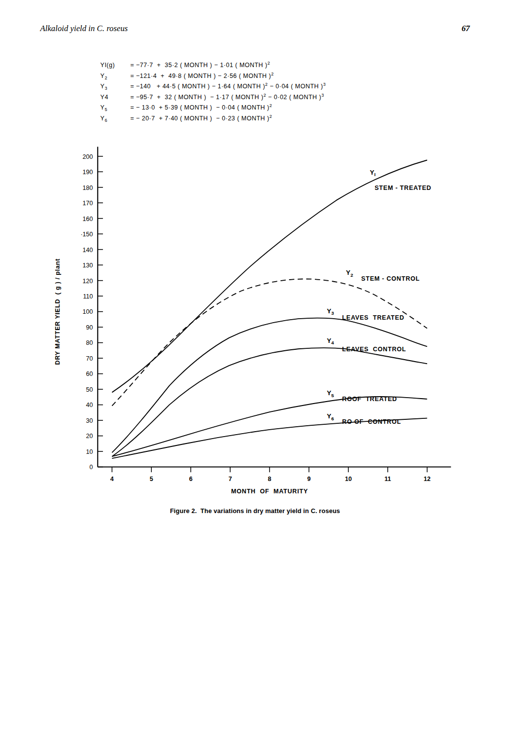Alkaloid yield in C. roseus 67
| YI(g) | = | −77·7 + 35·2 ( MONTH ) − 1·01 ( MONTH ) 2 |
| Y 2 | = | −121·4 + 49·8 ( MONTH ) − 2·56 ( MONTH ) 2 |
| Y 3 | = | −140 + 44·5 ( MONTH ) − 1·64 ( MONTH ) 2 − 0·04 ( MONTH ) 3 |
| Y4 | = | −95·7 + 32 ( MONTH ) − 1·17 ( MONTH ) 2 − 0·02 ( MONTH ) 3 |
| Y 5 | = | − 13·0 + 5·39 ( MONTH ) − 0·04 ( MONTH ) 2 |
| Y 6 | = | − 20·7 + 7·40 ( MONTH ) − 0·23 ( MONTH ) 2 |
===== Y ticks and labels ===== y value 0 -> y px 690 y value 200 -> y px 40 scale: 3.25 px per unit 0 10 20 30 40 50 60 70 80 90 100 110 120 130 140 ·150 160 170 180 190 200 ===== X ticks and labels ===== month 4 -> x px 150 month 12 -> x px 810 scale: 82.5 px per month 4 5 6 7 8 9 10 11 12 MONTH OF MATURITY DRY MATTER YIELD ( g ) / plant Y1 : stem treated (rises from ~48 at m4 to ~196 at m12) YI STEM - TREATED Y2 STEM - CONTROL Y3 LEAVES TREATED Y4 LEAVES CONTROL Y5 ROOF TREATED Y6 RO OF CONTROL
Figure 2. The variations in dry matter yield in C. roseus